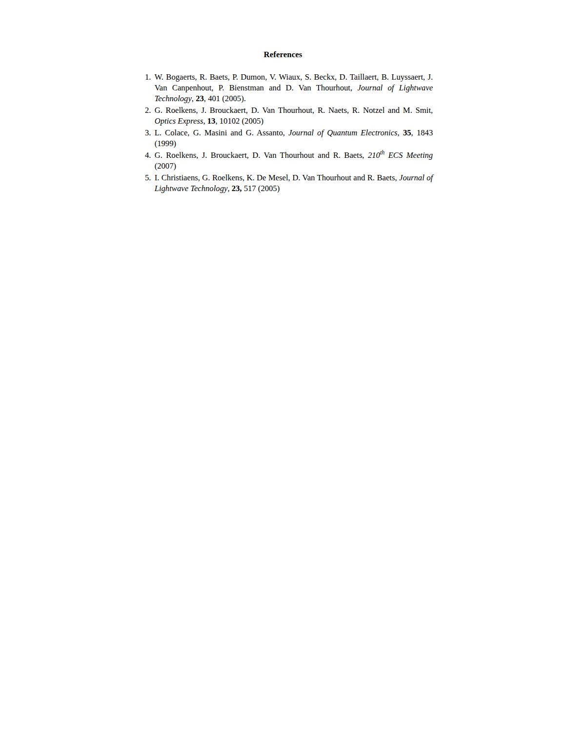References
W. Bogaerts, R. Baets, P. Dumon, V. Wiaux, S. Beckx, D. Taillaert, B. Luyssaert, J. Van Canpenhout, P. Bienstman and D. Van Thourhout, Journal of Lightwave Technology, 23, 401 (2005).
G. Roelkens, J. Brouckaert, D. Van Thourhout, R. Naets, R. Notzel and M. Smit, Optics Express, 13, 10102 (2005)
L. Colace, G. Masini and G. Assanto, Journal of Quantum Electronics, 35, 1843 (1999)
G. Roelkens, J. Brouckaert, D. Van Thourhout and R. Baets, 210th ECS Meeting (2007)
I. Christiaens, G. Roelkens, K. De Mesel, D. Van Thourhout and R. Baets, Journal of Lightwave Technology, 23, 517 (2005)